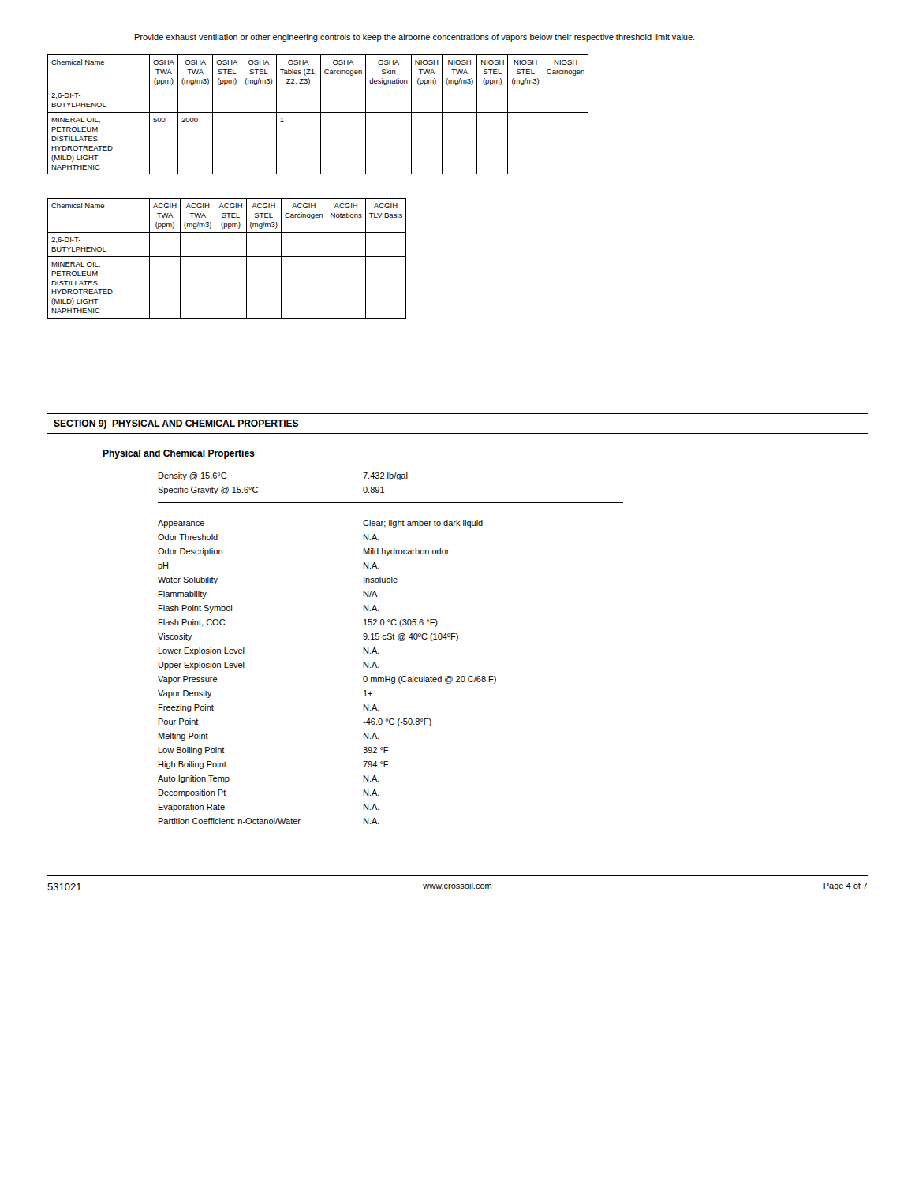Provide exhaust ventilation or other engineering controls to keep the airborne concentrations of vapors below their respective threshold limit value.
| Chemical Name | OSHA TWA (ppm) | OSHA TWA (mg/m3) | OSHA STEL (ppm) | OSHA STEL (mg/m3) | OSHA Tables (Z1, Z2, Z3) | OSHA Carcinogen | OSHA Skin designation | NIOSH TWA (ppm) | NIOSH TWA (mg/m3) | NIOSH STEL (ppm) | NIOSH STEL (mg/m3) | NIOSH Carcinogen |
| --- | --- | --- | --- | --- | --- | --- | --- | --- | --- | --- | --- | --- |
| 2,6-DI-T- BUTYLPHENOL | | | | | | | | | | | | |
| MINERAL OIL, PETROLEUM DISTILLATES, HYDROTREATED (MILD) LIGHT NAPHTHENIC | 500 | 2000 | | | 1 | | | | | | | |
| Chemical Name | ACGIH TWA (ppm) | ACGIH TWA (mg/m3) | ACGIH STEL (ppm) | ACGIH STEL (mg/m3) | ACGIH Carcinogen | ACGIH Notations | ACGIH TLV Basis |
| --- | --- | --- | --- | --- | --- | --- | --- |
| 2,6-DI-T- BUTYLPHENOL | | | | | | | |
| MINERAL OIL, PETROLEUM DISTILLATES, HYDROTREATED (MILD) LIGHT NAPHTHENIC | | | | | | | |
SECTION 9) PHYSICAL AND CHEMICAL PROPERTIES
Physical and Chemical Properties
| Density @ 15.6°C | 7.432 lb/gal |
| Specific Gravity @ 15.6°C | 0.891 |
| Appearance | Clear; light amber to dark liquid |
| Odor Threshold | N.A. |
| Odor Description | Mild hydrocarbon odor |
| pH | N.A. |
| Water Solubility | Insoluble |
| Flammability | N/A |
| Flash Point Symbol | N.A. |
| Flash Point, COC | 152.0 °C (305.6 °F) |
| Viscosity | 9.15 cSt @ 40ºC (104ºF) |
| Lower Explosion Level | N.A. |
| Upper Explosion Level | N.A. |
| Vapor Pressure | 0 mmHg (Calculated @ 20 C/68 F) |
| Vapor Density | 1+ |
| Freezing Point | N.A. |
| Pour Point | -46.0 °C (-50.8°F) |
| Melting Point | N.A. |
| Low Boiling Point | 392 °F |
| High Boiling Point | 794 °F |
| Auto Ignition Temp | N.A. |
| Decomposition Pt | N.A. |
| Evaporation Rate | N.A. |
| Partition Coefficient: n-Octanol/Water | N.A. |
531021
www.crossoil.com
Page 4 of 7